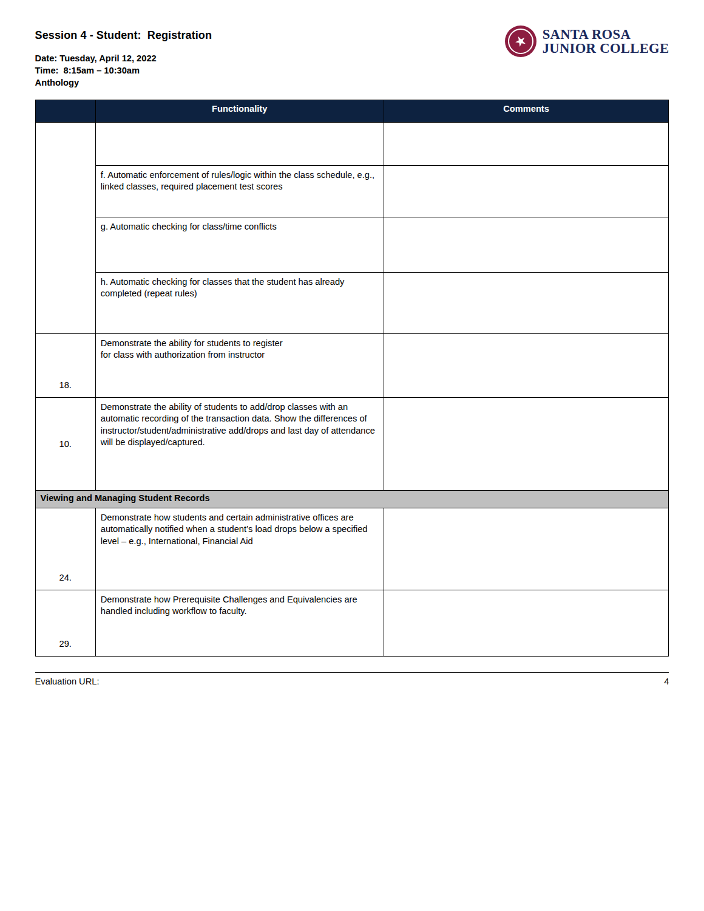Session 4 - Student: Registration
Date: Tuesday, April 12, 2022
Time: 8:15am – 10:30am
Anthology
SANTA ROSA
JUNIOR COLLEGE
| | Functionality | Comments |
| --- | --- | --- |
| | f. Automatic enforcement of rules/logic within the class schedule, e.g., linked classes, required placement test scores | |
| | g. Automatic checking for class/time conflicts | |
| | h. Automatic checking for classes that the student has already completed (repeat rules) | |
| 18. | Demonstrate the ability for students to register for class with authorization from instructor | |
| 10. | Demonstrate the ability of students to add/drop classes with an automatic recording of the transaction data. Show the differences of instructor/student/administrative add/drops and last day of attendance will be displayed/captured. | |
| Viewing and Managing Student Records | |
| 24. | Demonstrate how students and certain administrative offices are automatically notified when a student’s load drops below a specified level – e.g., International, Financial Aid | |
| 29. | Demonstrate how Prerequisite Challenges and Equivalencies are handled including workflow to faculty. | |
Evaluation URL:
4